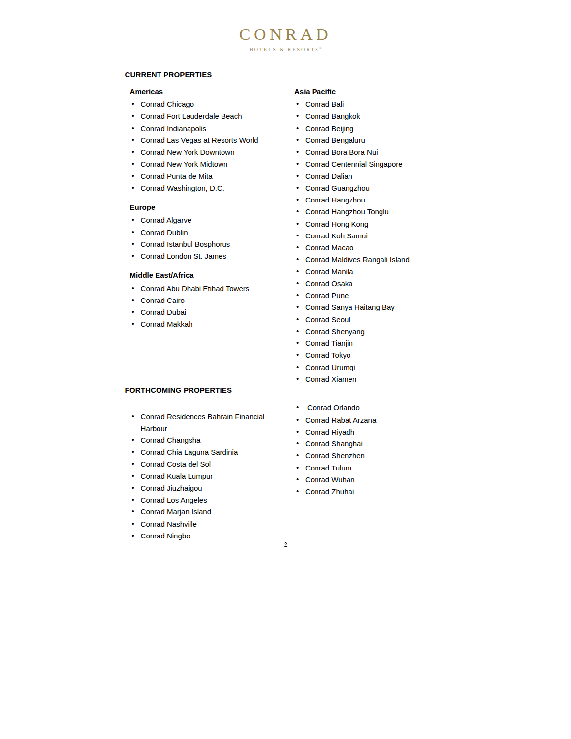CONRAD
HOTELS & RESORTS®
CURRENT PROPERTIES
Americas
Conrad Chicago
Conrad Fort Lauderdale Beach
Conrad Indianapolis
Conrad Las Vegas at Resorts World
Conrad New York Downtown
Conrad New York Midtown
Conrad Punta de Mita
Conrad Washington, D.C.
Europe
Conrad Algarve
Conrad Dublin
Conrad Istanbul Bosphorus
Conrad London St. James
Middle East/Africa
Conrad Abu Dhabi Etihad Towers
Conrad Cairo
Conrad Dubai
Conrad Makkah
Asia Pacific
Conrad Bali
Conrad Bangkok
Conrad Beijing
Conrad Bengaluru
Conrad Bora Bora Nui
Conrad Centennial Singapore
Conrad Dalian
Conrad Guangzhou
Conrad Hangzhou
Conrad Hangzhou Tonglu
Conrad Hong Kong
Conrad Koh Samui
Conrad Macao
Conrad Maldives Rangali Island
Conrad Manila
Conrad Osaka
Conrad Pune
Conrad Sanya Haitang Bay
Conrad Seoul
Conrad Shenyang
Conrad Tianjin
Conrad Tokyo
Conrad Urumqi
Conrad Xiamen
FORTHCOMING PROPERTIES
Conrad Residences Bahrain Financial Harbour
Conrad Changsha
Conrad Chia Laguna Sardinia
Conrad Costa del Sol
Conrad Kuala Lumpur
Conrad Jiuzhaigou
Conrad Los Angeles
Conrad Marjan Island
Conrad Nashville
Conrad Ningbo
Conrad Orlando
Conrad Rabat Arzana
Conrad Riyadh
Conrad Shanghai
Conrad Shenzhen
Conrad Tulum
Conrad Wuhan
Conrad Zhuhai
2